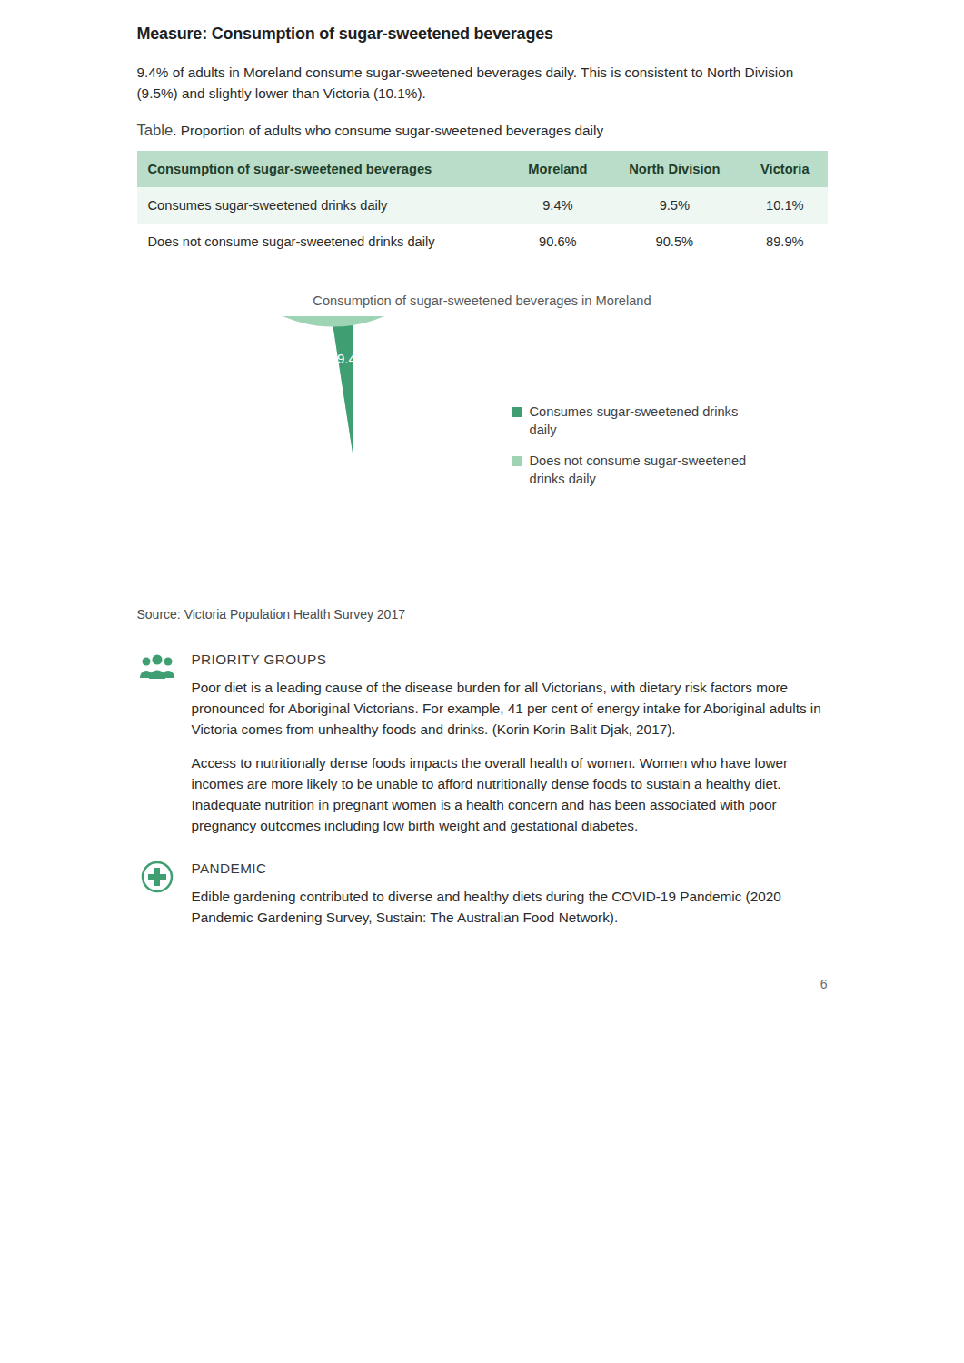Measure: Consumption of sugar-sweetened beverages
9.4% of adults in Moreland consume sugar-sweetened beverages daily. This is consistent to North Division (9.5%) and slightly lower than Victoria (10.1%).
Table. Proportion of adults who consume sugar-sweetened beverages daily
| Consumption of sugar-sweetened beverages | Moreland | North Division | Victoria |
| --- | --- | --- | --- |
| Consumes sugar-sweetened drinks daily | 9.4% | 9.5% | 10.1% |
| Does not consume sugar-sweetened drinks daily | 90.6% | 90.5% | 89.9% |
Consumption of sugar-sweetened beverages in Moreland
9.4% 90.6%
Consumes sugar-sweetened drinks daily
Does not consume sugar-sweetened drinks daily
Source: Victoria Population Health Survey 2017
PRIORITY GROUPS
Poor diet is a leading cause of the disease burden for all Victorians, with dietary risk factors more pronounced for Aboriginal Victorians. For example, 41 per cent of energy intake for Aboriginal adults in Victoria comes from unhealthy foods and drinks. (Korin Korin Balit Djak, 2017).
Access to nutritionally dense foods impacts the overall health of women. Women who have lower incomes are more likely to be unable to afford nutritionally dense foods to sustain a healthy diet. Inadequate nutrition in pregnant women is a health concern and has been associated with poor pregnancy outcomes including low birth weight and gestational diabetes.
PANDEMIC
Edible gardening contributed to diverse and healthy diets during the COVID-19 Pandemic (2020 Pandemic Gardening Survey, Sustain: The Australian Food Network).
6